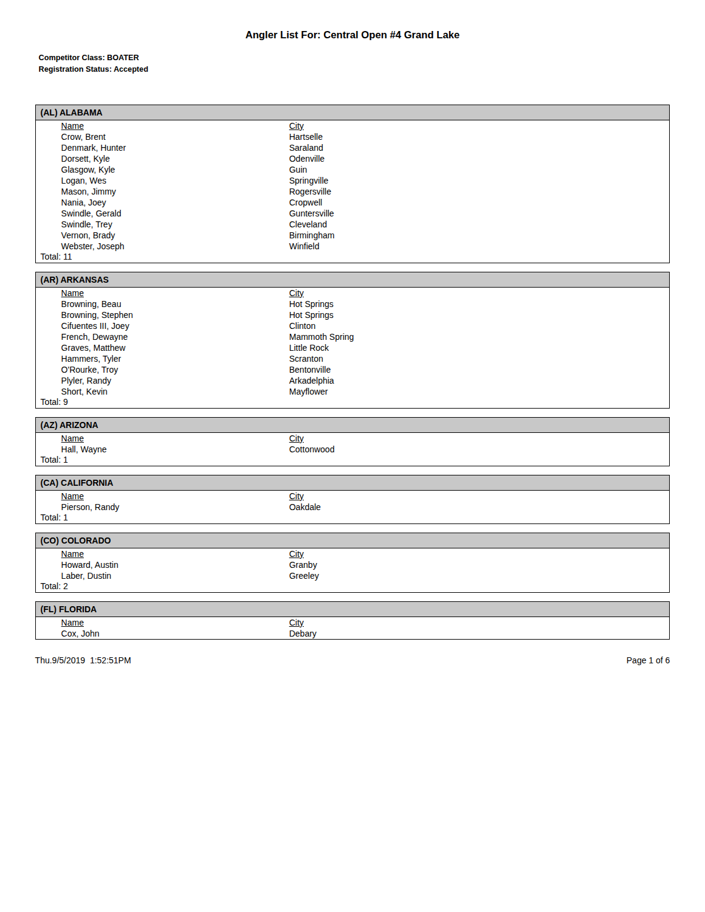Angler List For: Central Open #4 Grand Lake
Competitor Class: BOATER
Registration Status: Accepted
(AL) ALABAMA
| Name | City |
| --- | --- |
| Crow, Brent | Hartselle |
| Denmark, Hunter | Saraland |
| Dorsett, Kyle | Odenville |
| Glasgow, Kyle | Guin |
| Logan, Wes | Springville |
| Mason, Jimmy | Rogersville |
| Nania, Joey | Cropwell |
| Swindle, Gerald | Guntersville |
| Swindle, Trey | Cleveland |
| Vernon, Brady | Birmingham |
| Webster, Joseph | Winfield |
Total: 11
(AR) ARKANSAS
| Name | City |
| --- | --- |
| Browning, Beau | Hot Springs |
| Browning, Stephen | Hot Springs |
| Cifuentes III, Joey | Clinton |
| French, Dewayne | Mammoth Spring |
| Graves, Matthew | Little Rock |
| Hammers, Tyler | Scranton |
| O'Rourke, Troy | Bentonville |
| Plyler, Randy | Arkadelphia |
| Short, Kevin | Mayflower |
Total: 9
(AZ) ARIZONA
| Name | City |
| --- | --- |
| Hall, Wayne | Cottonwood |
Total: 1
(CA) CALIFORNIA
| Name | City |
| --- | --- |
| Pierson, Randy | Oakdale |
Total: 1
(CO) COLORADO
| Name | City |
| --- | --- |
| Howard, Austin | Granby |
| Laber, Dustin | Greeley |
Total: 2
(FL) FLORIDA
| Name | City |
| --- | --- |
| Cox, John | Debary |
Thu.9/5/2019 1:52:51PM
Page 1 of 6